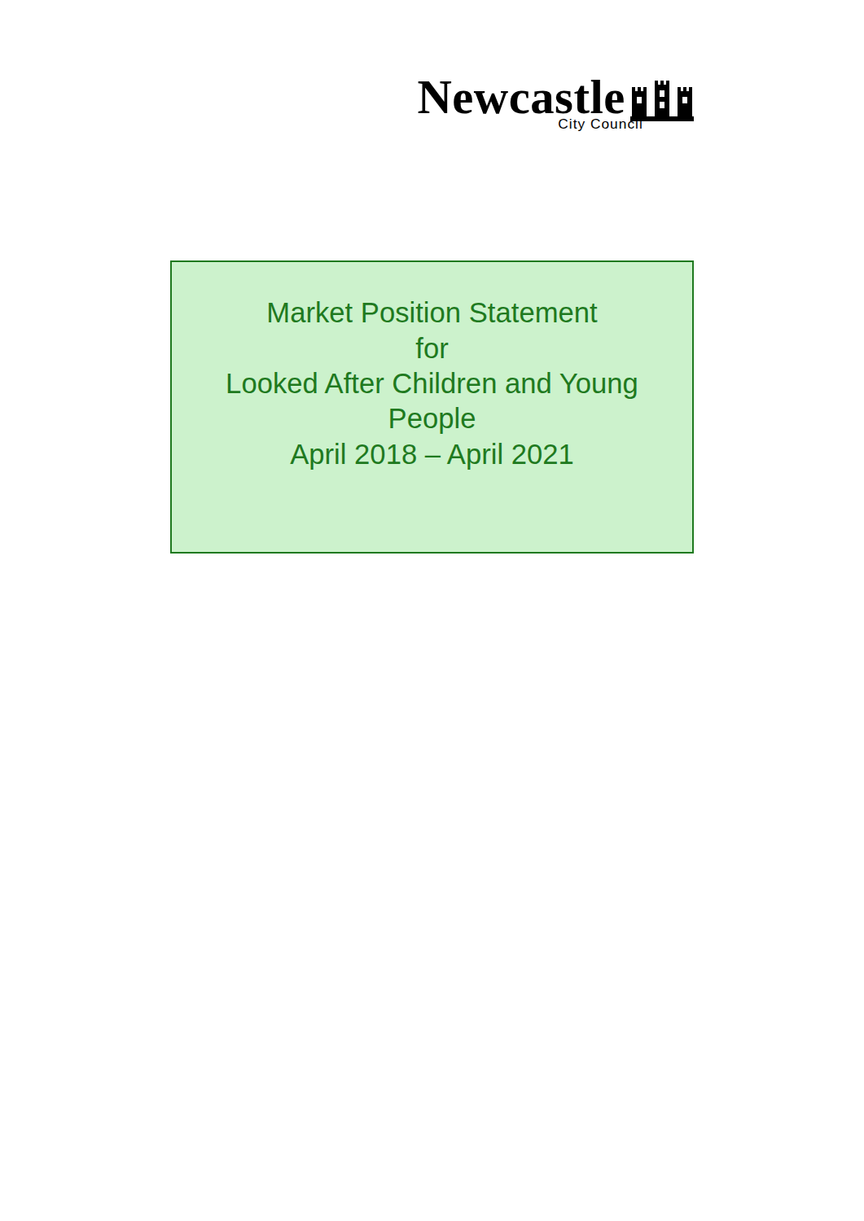Newcastle City Council
Market Position Statement
for
Looked After Children and Young People
April 2018 – April 2021